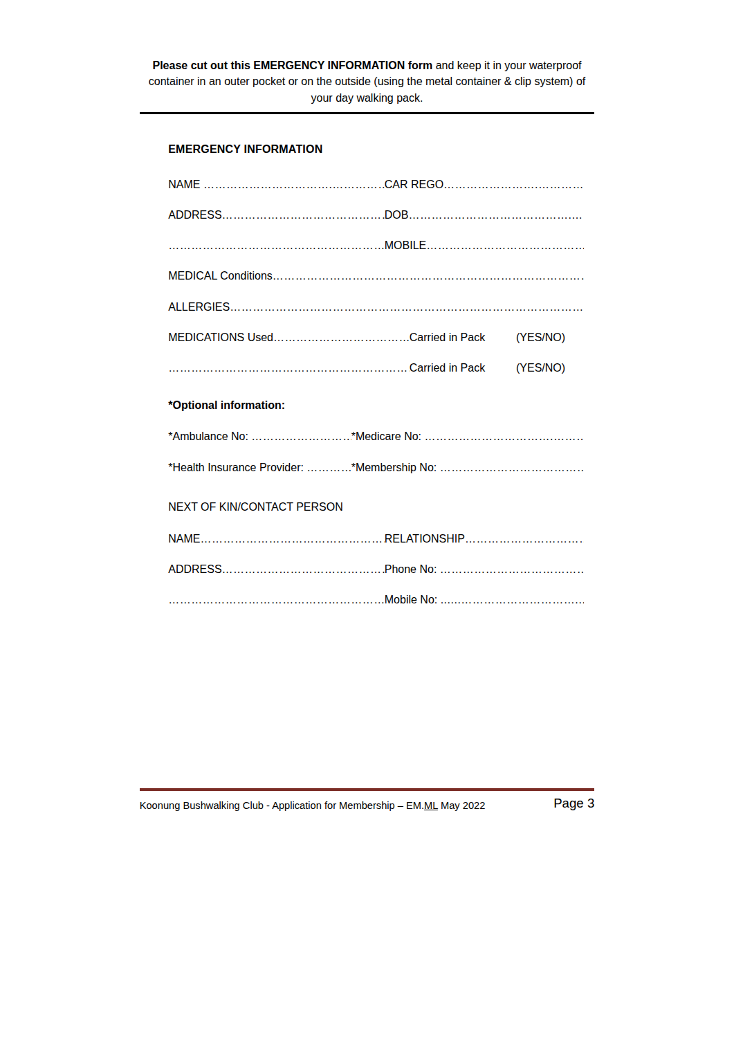Please cut out this EMERGENCY INFORMATION form and keep it in your waterproof container in an outer pocket or on the outside (using the metal container & clip system) of your day walking pack.
EMERGENCY INFORMATION
NAME …………………………….…………………………………………………….
CAR REGO…………………….………….………………….……
ADDRESS…………………………………………………………………………………….
DOB…………………………………….………………….…..
………………………………………………………………………………………………….
MOBILE………………………………………….………………
MEDICAL Conditions………………………………………………………………………………………………………………………………….……………..
ALLERGIES………………………………………………………………………………………………………………………………………….………………
MEDICATIONS Used………………………………………………………………….
Carried in Pack
(YES/NO)
………………………………………………………………………………………….
Carried in Pack
(YES/NO)
*Optional information:
*Ambulance No: …………………………….……………..
*Medicare No: …………………………….……………………….……
*Health Insurance Provider: …………………………….…..
*Membership No: ………………………………………………….…..
NEXT OF KIN/CONTACT PERSON
NAME……………………………………………………………………………………….
RELATIONSHIP………………………………….…………..
ADDRESS…………………………………………………………………………………….
Phone No: ………………………………….……………..
………………………………………………………………………………………………….
Mobile No: ......………………………….……………..
Koonung Bushwalking Club - Application for Membership – EM.ML May 2022
Page 3